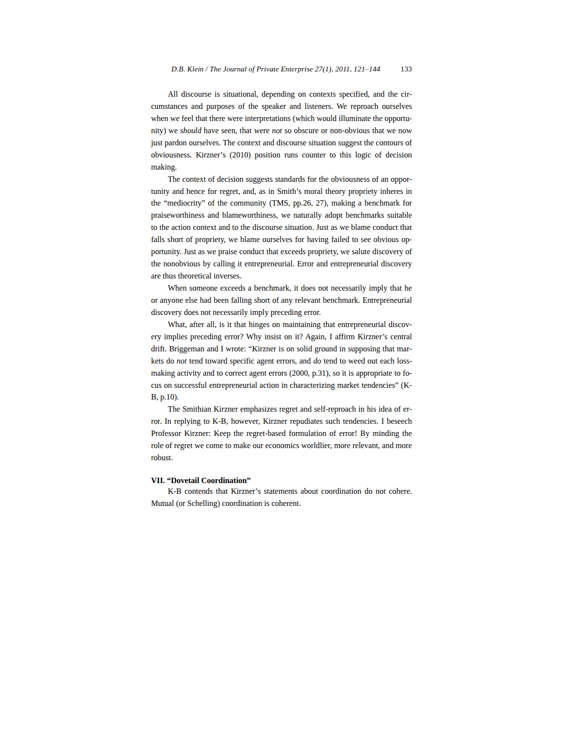133 D.B. Klein / The Journal of Private Enterprise 27(1), 2011, 121–144
All discourse is situational, depending on contexts specified, and the circumstances and purposes of the speaker and listeners. We reproach ourselves when we feel that there were interpretations (which would illuminate the opportunity) we should have seen, that were not so obscure or non-obvious that we now just pardon ourselves. The context and discourse situation suggest the contours of obviousness. Kirzner’s (2010) position runs counter to this logic of decision making.
The context of decision suggests standards for the obviousness of an opportunity and hence for regret, and, as in Smith’s moral theory propriety inheres in the “mediocrity” of the community (TMS, pp.26, 27), making a benchmark for praiseworthiness and blameworthiness, we naturally adopt benchmarks suitable to the action context and to the discourse situation. Just as we blame conduct that falls short of propriety, we blame ourselves for having failed to see obvious opportunity. Just as we praise conduct that exceeds propriety, we salute discovery of the nonobvious by calling it entrepreneurial. Error and entrepreneurial discovery are thus theoretical inverses.
When someone exceeds a benchmark, it does not necessarily imply that he or anyone else had been falling short of any relevant benchmark. Entrepreneurial discovery does not necessarily imply preceding error.
What, after all, is it that hinges on maintaining that entrepreneurial discovery implies preceding error? Why insist on it? Again, I affirm Kirzner’s central drift. Briggeman and I wrote: “Kirzner is on solid ground in supposing that markets do not tend toward specific agent errors, and do tend to weed out each loss-making activity and to correct agent errors (2000, p.31), so it is appropriate to focus on successful entrepreneurial action in characterizing market tendencies” (K-B, p.10).
The Smithian Kirzner emphasizes regret and self-reproach in his idea of error. In replying to K-B, however, Kirzner repudiates such tendencies. I beseech Professor Kirzner: Keep the regret-based formulation of error! By minding the role of regret we come to make our economics worldlier, more relevant, and more robust.
VII. “Dovetail Coordination”
K-B contends that Kirzner’s statements about coordination do not cohere. Mutual (or Schelling) coordination is coherent.